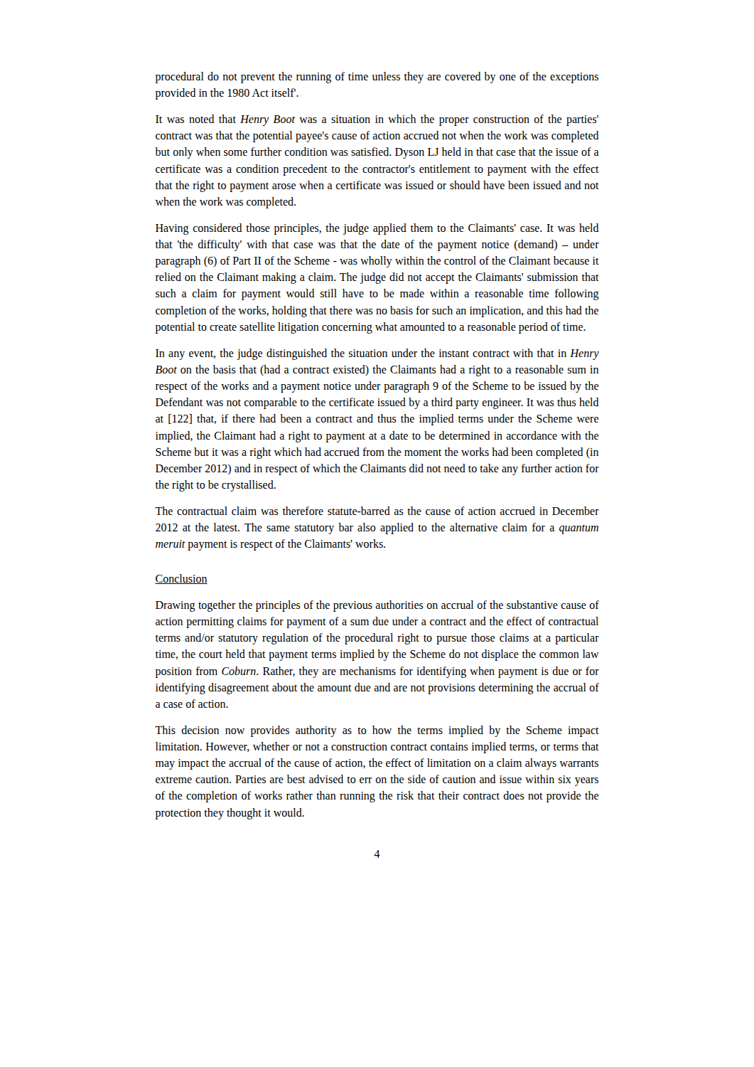procedural do not prevent the running of time unless they are covered by one of the exceptions provided in the 1980 Act itself'.
It was noted that Henry Boot was a situation in which the proper construction of the parties' contract was that the potential payee's cause of action accrued not when the work was completed but only when some further condition was satisfied. Dyson LJ held in that case that the issue of a certificate was a condition precedent to the contractor's entitlement to payment with the effect that the right to payment arose when a certificate was issued or should have been issued and not when the work was completed.
Having considered those principles, the judge applied them to the Claimants' case. It was held that 'the difficulty' with that case was that the date of the payment notice (demand) – under paragraph (6) of Part II of the Scheme - was wholly within the control of the Claimant because it relied on the Claimant making a claim. The judge did not accept the Claimants' submission that such a claim for payment would still have to be made within a reasonable time following completion of the works, holding that there was no basis for such an implication, and this had the potential to create satellite litigation concerning what amounted to a reasonable period of time.
In any event, the judge distinguished the situation under the instant contract with that in Henry Boot on the basis that (had a contract existed) the Claimants had a right to a reasonable sum in respect of the works and a payment notice under paragraph 9 of the Scheme to be issued by the Defendant was not comparable to the certificate issued by a third party engineer. It was thus held at [122] that, if there had been a contract and thus the implied terms under the Scheme were implied, the Claimant had a right to payment at a date to be determined in accordance with the Scheme but it was a right which had accrued from the moment the works had been completed (in December 2012) and in respect of which the Claimants did not need to take any further action for the right to be crystallised.
The contractual claim was therefore statute-barred as the cause of action accrued in December 2012 at the latest. The same statutory bar also applied to the alternative claim for a quantum meruit payment is respect of the Claimants' works.
Conclusion
Drawing together the principles of the previous authorities on accrual of the substantive cause of action permitting claims for payment of a sum due under a contract and the effect of contractual terms and/or statutory regulation of the procedural right to pursue those claims at a particular time, the court held that payment terms implied by the Scheme do not displace the common law position from Coburn. Rather, they are mechanisms for identifying when payment is due or for identifying disagreement about the amount due and are not provisions determining the accrual of a case of action.
This decision now provides authority as to how the terms implied by the Scheme impact limitation. However, whether or not a construction contract contains implied terms, or terms that may impact the accrual of the cause of action, the effect of limitation on a claim always warrants extreme caution. Parties are best advised to err on the side of caution and issue within six years of the completion of works rather than running the risk that their contract does not provide the protection they thought it would.
4